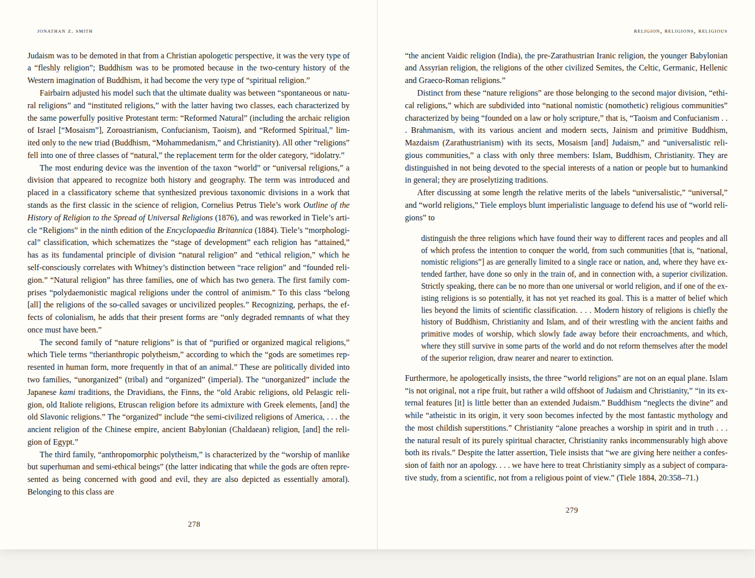Jonathan Z. Smith
Judaism was to be demoted in that from a Christian apologetic perspective, it was the very type of a “fleshly religion”; Buddhism was to be promoted because in the two-century history of the Western imagination of Buddhism, it had become the very type of “spiritual religion.”
Fairbairn adjusted his model such that the ultimate duality was between “spontaneous or natural religions” and “instituted religions,” with the latter having two classes, each characterized by the same powerfully positive Protestant term: “Reformed Natural” (including the archaic religion of Israel [“Mosaism”], Zoroastrianism, Confucianism, Taoism), and “Reformed Spiritual,” limited only to the new triad (Buddhism, “Mohammedanism,” and Christianity). All other “religions” fell into one of three classes of “natural,” the replacement term for the older category, “idolatry.”
The most enduring device was the invention of the taxon “world” or “universal religions,” a division that appeared to recognize both history and geography. The term was introduced and placed in a classificatory scheme that synthesized previous taxonomic divisions in a work that stands as the first classic in the science of religion, Cornelius Petrus Tiele’s work Outline of the History of Religion to the Spread of Universal Religions (1876), and was reworked in Tiele’s article “Religions” in the ninth edition of the Encyclopaedia Britannica (1884). Tiele’s “morphological” classification, which schematizes the “stage of development” each religion has “attained,” has as its fundamental principle of division “natural religion” and “ethical religion,” which he self-consciously correlates with Whitney’s distinction between “race religion” and “founded religion.” “Natural religion” has three families, one of which has two genera. The first family comprises “polydaemonistic magical religions under the control of animism.” To this class “belong [all] the religions of the so-called savages or uncivilized peoples.” Recognizing, perhaps, the effects of colonialism, he adds that their present forms are “only degraded remnants of what they once must have been.”
The second family of “nature religions” is that of “purified or organized magical religions,” which Tiele terms “therianthropic polytheism,” according to which the “gods are sometimes represented in human form, more frequently in that of an animal.” These are politically divided into two families, “unorganized” (tribal) and “organized” (imperial). The “unorganized” include the Japanese kami traditions, the Dravidians, the Finns, the “old Arabic religions, old Pelasgic religion, old Italiote religions, Etruscan religion before its admixture with Greek elements, [and] the old Slavonic religions.” The “organized” include “the semi-civilized religions of America, . . . the ancient religion of the Chinese empire, ancient Babylonian (Chaldaean) religion, [and] the religion of Egypt.”
The third family, “anthropomorphic polytheism,” is characterized by the “worship of manlike but superhuman and semi-ethical beings” (the latter indicating that while the gods are often represented as being concerned with good and evil, they are also depicted as essentially amoral). Belonging to this class are
278
Religion, Religions, Religious
“the ancient Vaidic religion (India), the pre-Zarathustrian Iranic religion, the younger Babylonian and Assyrian religion, the religions of the other civilized Semites, the Celtic, Germanic, Hellenic and Graeco-Roman religions.”
Distinct from these “nature religions” are those belonging to the second major division, “ethical religions,” which are subdivided into “national nomistic (nomothetic) religious communities” characterized by being “founded on a law or holy scripture,” that is, “Taoism and Confucianism . . . Brahmanism, with its various ancient and modern sects, Jainism and primitive Buddhism, Mazdaism (Zarathustrianism) with its sects, Mosaism [and] Judaism,” and “universalistic religious communities,” a class with only three members: Islam, Buddhism, Christianity. They are distinguished in not being devoted to the special interests of a nation or people but to humankind in general; they are proselytizing traditions.
After discussing at some length the relative merits of the labels “universalistic,” “universal,” and “world religions,” Tiele employs blunt imperialistic language to defend his use of “world religions” to
distinguish the three religions which have found their way to different races and peoples and all of which profess the intention to conquer the world, from such communities [that is, “national, nomistic religions”] as are generally limited to a single race or nation, and, where they have extended farther, have done so only in the train of, and in connection with, a superior civilization. Strictly speaking, there can be no more than one universal or world religion, and if one of the existing religions is so potentially, it has not yet reached its goal. This is a matter of belief which lies beyond the limits of scientific classification. . . . Modern history of religions is chiefly the history of Buddhism, Christianity and Islam, and of their wrestling with the ancient faiths and primitive modes of worship, which slowly fade away before their encroachments, and which, where they still survive in some parts of the world and do not reform themselves after the model of the superior religion, draw nearer and nearer to extinction.
Furthermore, he apologetically insists, the three “world religions” are not on an equal plane. Islam “is not original, not a ripe fruit, but rather a wild offshoot of Judaism and Christianity,” “in its external features [it] is little better than an extended Judaism.” Buddhism “neglects the divine” and while “atheistic in its origin, it very soon becomes infected by the most fantastic mythology and the most childish superstitions.” Christianity “alone preaches a worship in spirit and in truth . . . the natural result of its purely spiritual character, Christianity ranks incommensurably high above both its rivals.” Despite the latter assertion, Tiele insists that “we are giving here neither a confession of faith nor an apology. . . . we have here to treat Christianity simply as a subject of comparative study, from a scientific, not from a religious point of view.” (Tiele 1884, 20:358–71.)
279